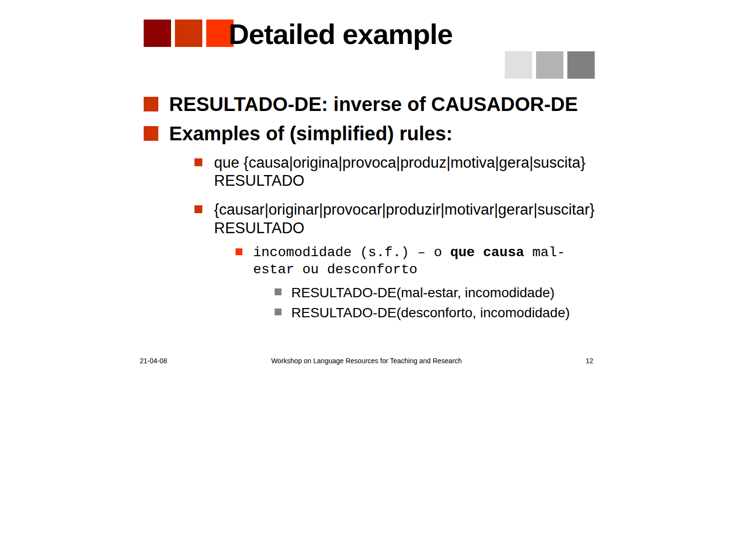Detailed example
RESULTADO-DE: inverse of CAUSADOR-DE
Examples of (simplified) rules:
que {causa|origina|provoca|produz|motiva|gera|suscita} RESULTADO
{causar|originar|provocar|produzir|motivar|gerar|suscitar} RESULTADO
incomodidade (s.f.) – o que causa mal-estar ou desconforto
RESULTADO-DE(mal-estar, incomodidade)
RESULTADO-DE(desconforto, incomodidade)
21-04-08
Workshop on Language Resources for Teaching and Research
12